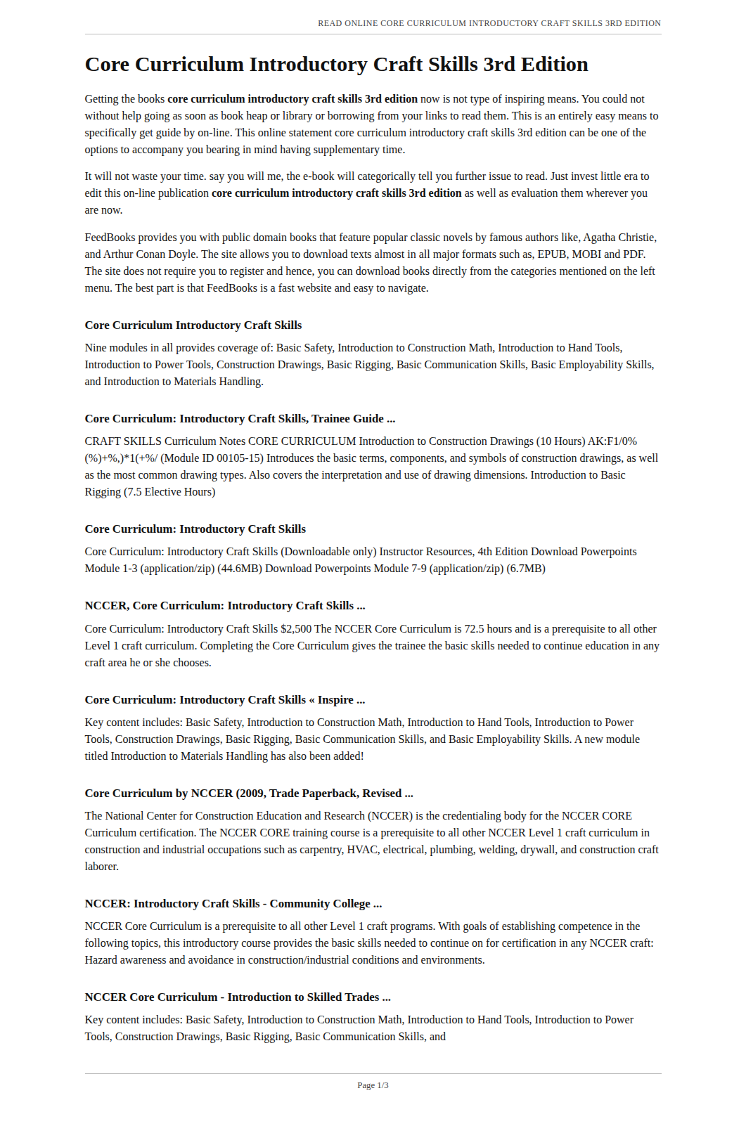Read Online Core Curriculum Introductory Craft Skills 3rd Edition
Core Curriculum Introductory Craft Skills 3rd Edition
Getting the books core curriculum introductory craft skills 3rd edition now is not type of inspiring means. You could not without help going as soon as book heap or library or borrowing from your links to read them. This is an entirely easy means to specifically get guide by on-line. This online statement core curriculum introductory craft skills 3rd edition can be one of the options to accompany you bearing in mind having supplementary time.
It will not waste your time. say you will me, the e-book will categorically tell you further issue to read. Just invest little era to edit this on-line publication core curriculum introductory craft skills 3rd edition as well as evaluation them wherever you are now.
FeedBooks provides you with public domain books that feature popular classic novels by famous authors like, Agatha Christie, and Arthur Conan Doyle. The site allows you to download texts almost in all major formats such as, EPUB, MOBI and PDF. The site does not require you to register and hence, you can download books directly from the categories mentioned on the left menu. The best part is that FeedBooks is a fast website and easy to navigate.
Core Curriculum Introductory Craft Skills
Nine modules in all provides coverage of: Basic Safety, Introduction to Construction Math, Introduction to Hand Tools, Introduction to Power Tools, Construction Drawings, Basic Rigging, Basic Communication Skills, Basic Employability Skills, and Introduction to Materials Handling.
Core Curriculum: Introductory Craft Skills, Trainee Guide ...
CRAFT SKILLS Curriculum Notes CORE CURRICULUM Introduction to Construction Drawings (10 Hours) AK:F1/0%(%)+%,)*1(+%/ (Module ID 00105-15) Introduces the basic terms, components, and symbols of construction drawings, as well as the most common drawing types. Also covers the interpretation and use of drawing dimensions. Introduction to Basic Rigging (7.5 Elective Hours)
Core Curriculum: Introductory Craft Skills
Core Curriculum: Introductory Craft Skills (Downloadable only) Instructor Resources, 4th Edition Download Powerpoints Module 1-3 (application/zip) (44.6MB) Download Powerpoints Module 7-9 (application/zip) (6.7MB)
NCCER, Core Curriculum: Introductory Craft Skills ...
Core Curriculum: Introductory Craft Skills $2,500 The NCCER Core Curriculum is 72.5 hours and is a prerequisite to all other Level 1 craft curriculum. Completing the Core Curriculum gives the trainee the basic skills needed to continue education in any craft area he or she chooses.
Core Curriculum: Introductory Craft Skills « Inspire ...
Key content includes: Basic Safety, Introduction to Construction Math, Introduction to Hand Tools, Introduction to Power Tools, Construction Drawings, Basic Rigging, Basic Communication Skills, and Basic Employability Skills. A new module titled Introduction to Materials Handling has also been added!
Core Curriculum by NCCER (2009, Trade Paperback, Revised ...
The National Center for Construction Education and Research (NCCER) is the credentialing body for the NCCER CORE Curriculum certification. The NCCER CORE training course is a prerequisite to all other NCCER Level 1 craft curriculum in construction and industrial occupations such as carpentry, HVAC, electrical, plumbing, welding, drywall, and construction craft laborer.
NCCER: Introductory Craft Skills - Community College ...
NCCER Core Curriculum is a prerequisite to all other Level 1 craft programs. With goals of establishing competence in the following topics, this introductory course provides the basic skills needed to continue on for certification in any NCCER craft: Hazard awareness and avoidance in construction/industrial conditions and environments.
NCCER Core Curriculum - Introduction to Skilled Trades ...
Key content includes: Basic Safety, Introduction to Construction Math, Introduction to Hand Tools, Introduction to Power Tools, Construction Drawings, Basic Rigging, Basic Communication Skills, and
Page 1/3